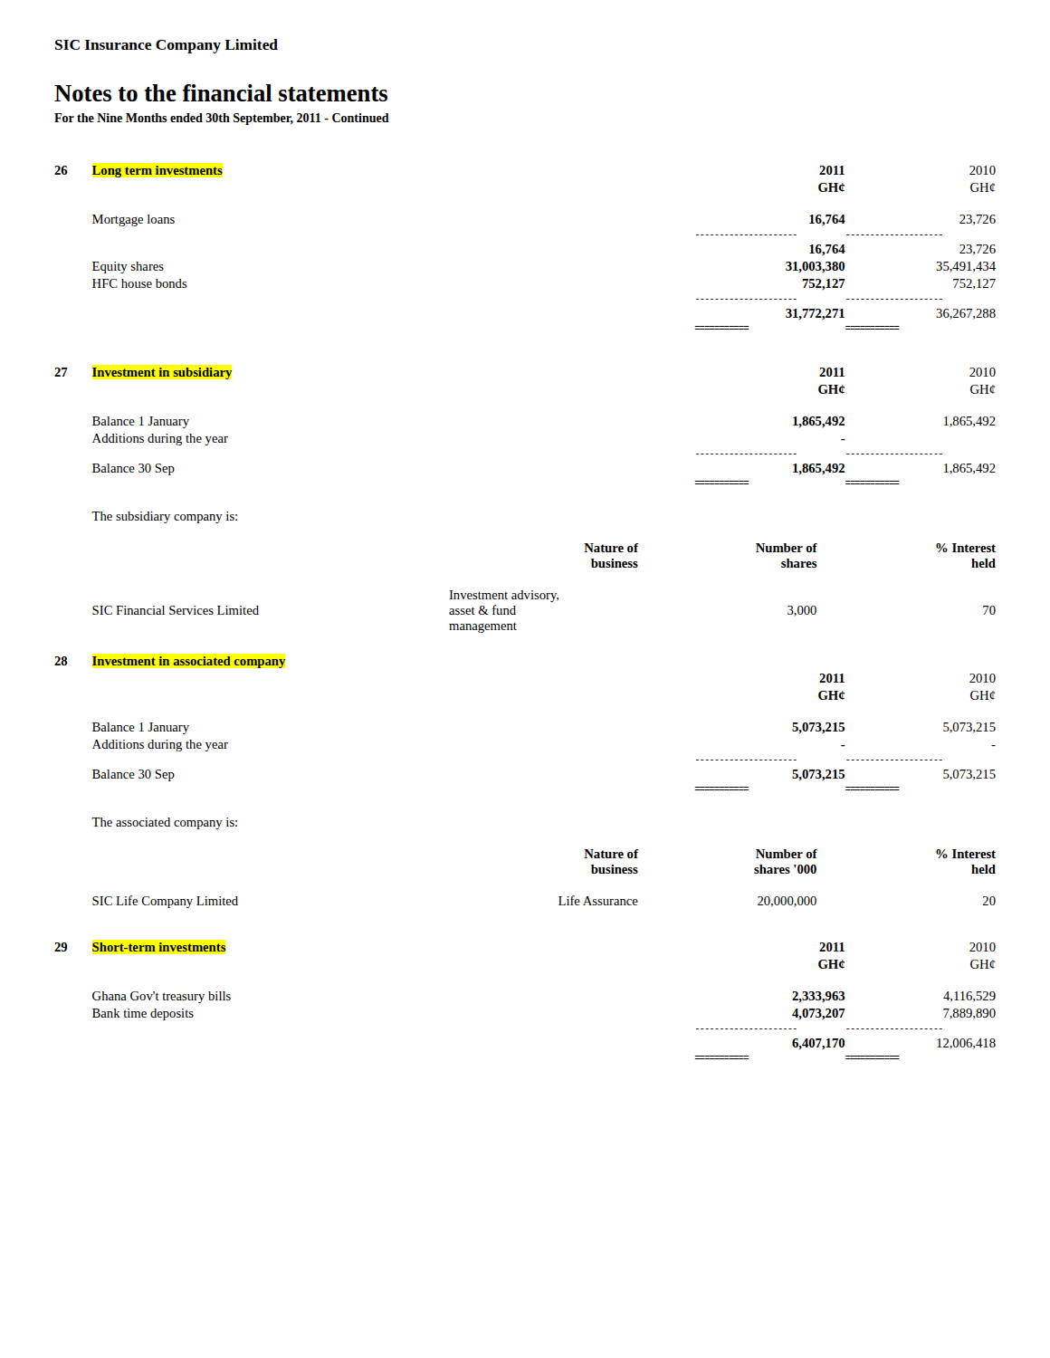SIC Insurance Company Limited
Notes to the financial statements
For the Nine Months ended 30th September, 2011 - Continued
| 26 | Long term investments | | 2011 | 2010 |
| | | | GH¢ | GH¢ |
| | Mortgage loans | | 16,764 | 23,726 |
| | | | --------------------- | -------------------- |
| | | | 16,764 | 23,726 |
| | Equity shares | | 31,003,380 | 35,491,434 |
| | HFC house bonds | | 752,127 | 752,127 |
| | | | --------------------- | -------------------- |
| | | | 31,772,271 | 36,267,288 |
| | | | =========== | =========== |
| 27 | Investment in subsidiary | | 2011 | 2010 |
| | | | GH¢ | GH¢ |
| | Balance 1 January | | 1,865,492 | 1,865,492 |
| | Additions during the year | | - | |
| | | | --------------------- | -------------------- |
| | Balance 30 Sep | | 1,865,492 | 1,865,492 |
| | | | =========== | =========== |
| | The subsidiary company is: | | | |
| | | Nature of business | Number of shares | % Interest held |
| | SIC Financial Services Limited | Investment advisory, asset & fund management | 3,000 | 70 |
| 28 | Investment in associated company | | | |
| | | | 2011 | 2010 |
| | | | GH¢ | GH¢ |
| | Balance 1 January | | 5,073,215 | 5,073,215 |
| | Additions during the year | | - | - |
| | | | --------------------- | -------------------- |
| | Balance 30 Sep | | 5,073,215 | 5,073,215 |
| | | | =========== | =========== |
| | The associated company is: | | | |
| | | Nature of business | Number of shares '000 | % Interest held |
| | SIC Life Company Limited | Life Assurance | 20,000,000 | 20 |
| 29 | Short-term investments | | 2011 | 2010 |
| | | | GH¢ | GH¢ |
| | Ghana Gov't treasury bills | | 2,333,963 | 4,116,529 |
| | Bank time deposits | | 4,073,207 | 7,889,890 |
| | | | --------------------- | -------------------- |
| | | | 6,407,170 | 12,006,418 |
| | | | =========== | =========== |